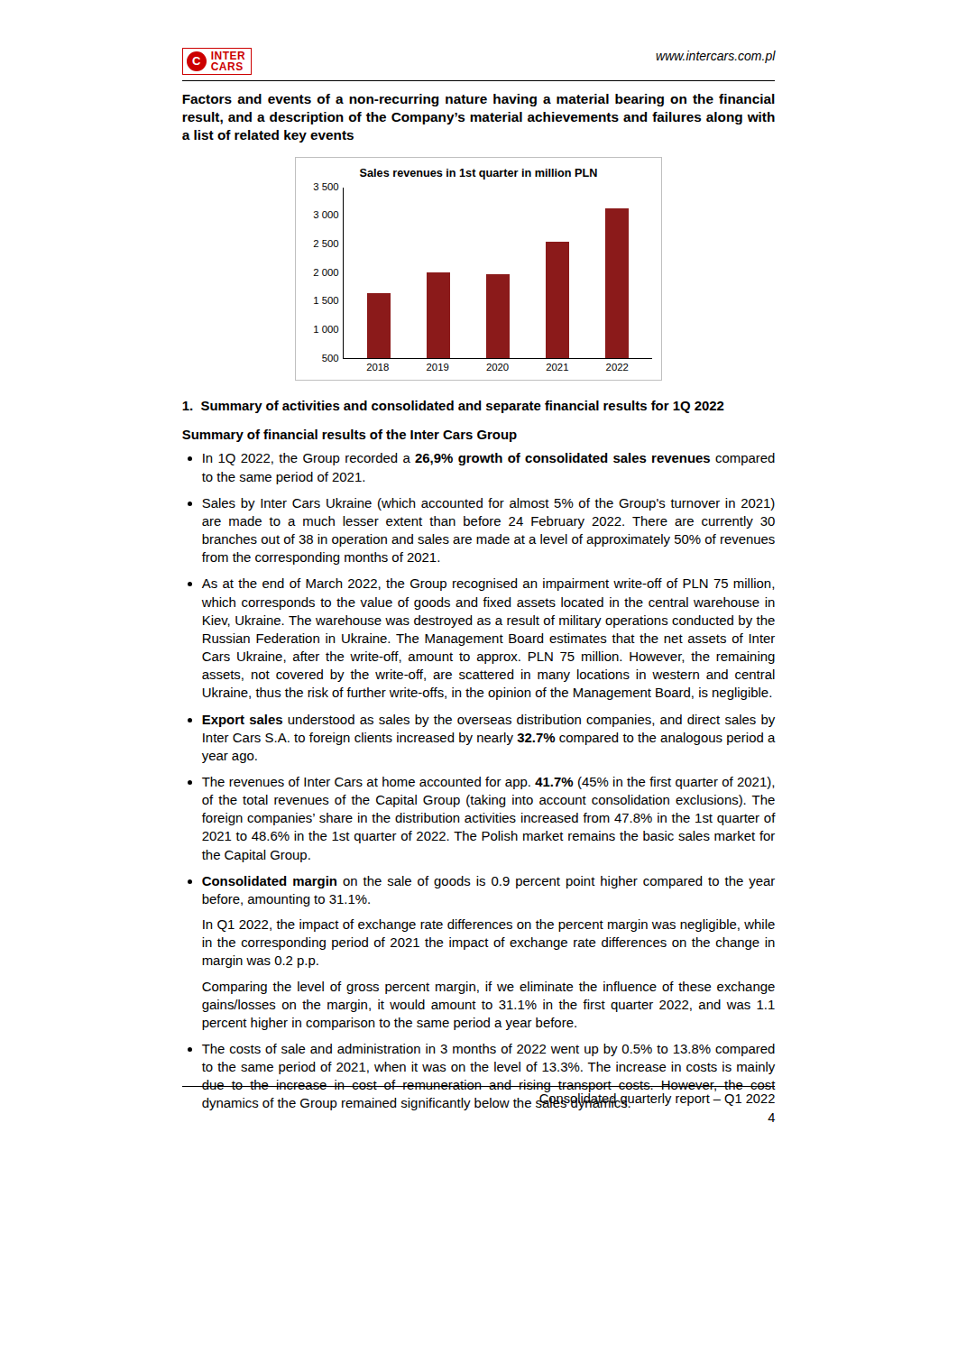C INTER
CARS
www.intercars.com.pl
Factors and events of a non-recurring nature having a material bearing on the financial result, and a description of the Company’s material achievements and failures along with a list of related key events
Sales revenues in 1st quarter in million PLN
3 500 3 000 2 500 2 000 1 500 1 000 500
20182019202020212022
1. Summary of activities and consolidated and separate financial results for 1Q 2022
Summary of financial results of the Inter Cars Group
In 1Q 2022, the Group recorded a 26,9% growth of consolidated sales revenues compared to the same period of 2021.
Sales by Inter Cars Ukraine (which accounted for almost 5% of the Group's turnover in 2021) are made to a much lesser extent than before 24 February 2022. There are currently 30 branches out of 38 in operation and sales are made at a level of approximately 50% of revenues from the corresponding months of 2021.
As at the end of March 2022, the Group recognised an impairment write-off of PLN 75 million, which corresponds to the value of goods and fixed assets located in the central warehouse in Kiev, Ukraine. The warehouse was destroyed as a result of military operations conducted by the Russian Federation in Ukraine. The Management Board estimates that the net assets of Inter Cars Ukraine, after the write-off, amount to approx. PLN 75 million. However, the remaining assets, not covered by the write-off, are scattered in many locations in western and central Ukraine, thus the risk of further write-offs, in the opinion of the Management Board, is negligible.
Export sales understood as sales by the overseas distribution companies, and direct sales by Inter Cars S.A. to foreign clients increased by nearly 32.7% compared to the analogous period a year ago.
The revenues of Inter Cars at home accounted for app. 41.7% (45% in the first quarter of 2021), of the total revenues of the Capital Group (taking into account consolidation exclusions). The foreign companies’ share in the distribution activities increased from 47.8% in the 1st quarter of 2021 to 48.6% in the 1st quarter of 2022. The Polish market remains the basic sales market for the Capital Group.
Consolidated margin on the sale of goods is 0.9 percent point higher compared to the year before, amounting to 31.1%.
In Q1 2022, the impact of exchange rate differences on the percent margin was negligible, while in the corresponding period of 2021 the impact of exchange rate differences on the change in margin was 0.2 p.p.
Comparing the level of gross percent margin, if we eliminate the influence of these exchange gains/losses on the margin, it would amount to 31.1% in the first quarter 2022, and was 1.1 percent higher in comparison to the same period a year before.
The costs of sale and administration in 3 months of 2022 went up by 0.5% to 13.8% compared to the same period of 2021, when it was on the level of 13.3%. The increase in costs is mainly due to the increase in cost of remuneration and rising transport costs. However, the cost dynamics of the Group remained significantly below the sales dynamics.
Consolidated quarterly report – Q1 2022
4